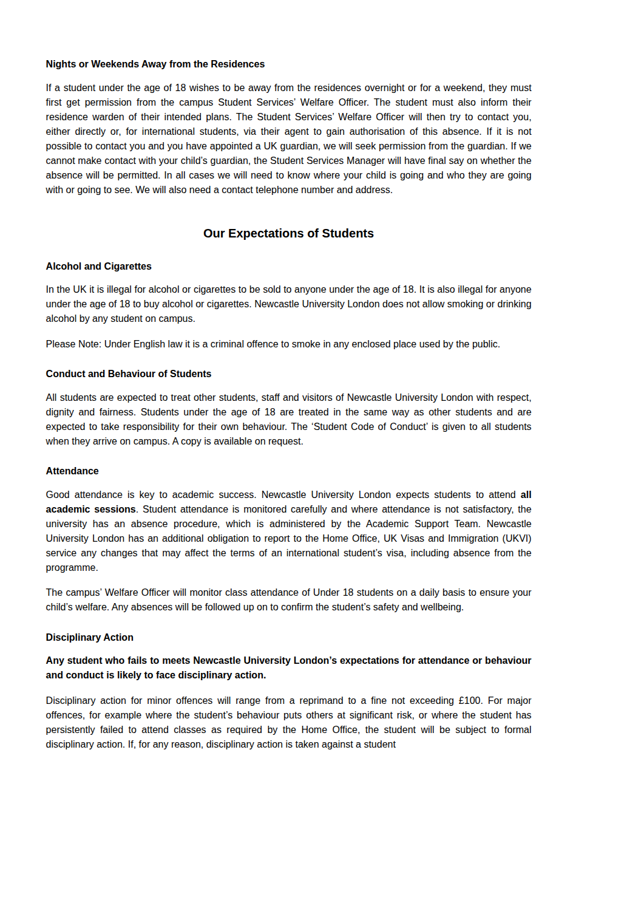Nights or Weekends Away from the Residences
If a student under the age of 18 wishes to be away from the residences overnight or for a weekend, they must first get permission from the campus Student Services’ Welfare Officer. The student must also inform their residence warden of their intended plans. The Student Services’ Welfare Officer will then try to contact you, either directly or, for international students, via their agent to gain authorisation of this absence. If it is not possible to contact you and you have appointed a UK guardian, we will seek permission from the guardian. If we cannot make contact with your child’s guardian, the Student Services Manager will have final say on whether the absence will be permitted. In all cases we will need to know where your child is going and who they are going with or going to see. We will also need a contact telephone number and address.
Our Expectations of Students
Alcohol and Cigarettes
In the UK it is illegal for alcohol or cigarettes to be sold to anyone under the age of 18. It is also illegal for anyone under the age of 18 to buy alcohol or cigarettes. Newcastle University London does not allow smoking or drinking alcohol by any student on campus.
Please Note: Under English law it is a criminal offence to smoke in any enclosed place used by the public.
Conduct and Behaviour of Students
All students are expected to treat other students, staff and visitors of Newcastle University London with respect, dignity and fairness. Students under the age of 18 are treated in the same way as other students and are expected to take responsibility for their own behaviour. The ‘Student Code of Conduct’ is given to all students when they arrive on campus. A copy is available on request.
Attendance
Good attendance is key to academic success. Newcastle University London expects students to attend all academic sessions. Student attendance is monitored carefully and where attendance is not satisfactory, the university has an absence procedure, which is administered by the Academic Support Team. Newcastle University London has an additional obligation to report to the Home Office, UK Visas and Immigration (UKVI) service any changes that may affect the terms of an international student’s visa, including absence from the programme.
The campus’ Welfare Officer will monitor class attendance of Under 18 students on a daily basis to ensure your child’s welfare. Any absences will be followed up on to confirm the student’s safety and wellbeing.
Disciplinary Action
Any student who fails to meets Newcastle University London’s expectations for attendance or behaviour and conduct is likely to face disciplinary action.
Disciplinary action for minor offences will range from a reprimand to a fine not exceeding £100. For major offences, for example where the student’s behaviour puts others at significant risk, or where the student has persistently failed to attend classes as required by the Home Office, the student will be subject to formal disciplinary action. If, for any reason, disciplinary action is taken against a student